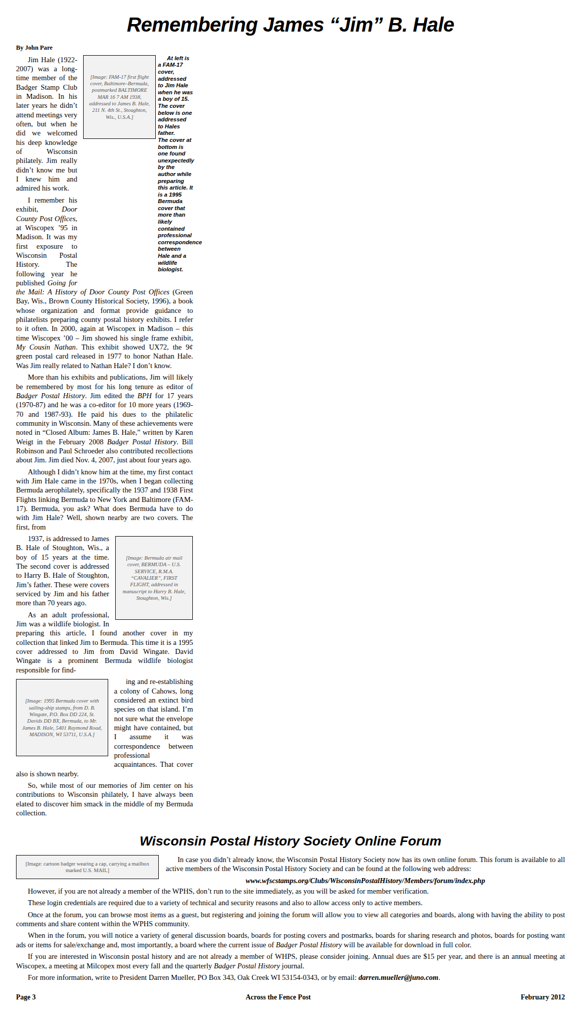Remembering James “Jim” B. Hale
By John Pare
[Image: FAM-17 first flight cover, Baltimore–Bermuda, postmarked BALTIMORE MAR 16 7 AM 1938, addressed to James B. Hale, 211 N. 4th St., Stoughton, Wis., U.S.A.]
At left is a FAM-17 cover, addressed to Jim Hale when he was a boy of 15. The cover below is one addressed to Hales father.
The cover at bottom is one found unexpectedly by the author while preparing this article. It is a 1995 Bermuda cover that more than likely contained professional correspondence between Hale and a wildlife biologist.
Jim Hale (1922-2007) was a long-time member of the Badger Stamp Club in Madison. In his later years he didn’t attend meetings very often, but when he did we welcomed his deep knowledge of Wisconsin philately. Jim really didn’t know me but I knew him and admired his work.
I remember his exhibit, Door County Post Offices, at Wiscopex ’95 in Madison. It was my first exposure to Wisconsin Postal History. The following year he published Going for the Mail: A History of Door County Post Offices (Green Bay, Wis., Brown County Historical Society, 1996), a book whose organization and format provide guidance to philatelists preparing county postal history exhibits. I refer to it often. In 2000, again at Wiscopex in Madison – this time Wiscopex ’00 – Jim showed his single frame exhibit, My Cousin Nathan. This exhibit showed UX72, the 9¢ green postal card released in 1977 to honor Nathan Hale. Was Jim really related to Nathan Hale? I don’t know.
More than his exhibits and publications, Jim will likely be remembered by most for his long tenure as editor of Badger Postal History. Jim edited the BPH for 17 years (1970-87) and he was a co-editor for 10 more years (1969-70 and 1987-93). He paid his dues to the philatelic community in Wisconsin. Many of these achievements were noted in “Closed Album: James B. Hale,” written by Karen Weigt in the February 2008 Badger Postal History. Bill Robinson and Paul Schroeder also contributed recollections about Jim. Jim died Nov. 4, 2007, just about four years ago.
Although I didn’t know him at the time, my first contact with Jim Hale came in the 1970s, when I began collecting Bermuda aerophilately, specifically the 1937 and 1938 First Flights linking Bermuda to New York and Baltimore (FAM-17). Bermuda, you ask? What does Bermuda have to do with Jim Hale? Well, shown nearby are two covers. The first, from
[Image: Bermuda air mail cover, BERMUDA – U.S. SERVICE, R.M.A. “CAVALIER”, FIRST FLIGHT, addressed in manuscript to Harry B. Hale, Stoughton, Wis.]
1937, is addressed to James B. Hale of Stoughton, Wis., a boy of 15 years at the time. The second cover is addressed to Harry B. Hale of Stoughton, Jim’s father. These were covers serviced by Jim and his father more than 70 years ago.
As an adult professional, Jim was a wildlife biologist. In preparing this article, I found another cover in my collection that linked Jim to Bermuda. This time it is a 1995 cover addressed to Jim from David Wingate. David Wingate is a prominent Bermuda wildlife biologist responsible for find-
[Image: 1995 Bermuda cover with sailing-ship stamps, from D. B. Wingate, P.O. Box DD 224, St. Davids DD BX, Bermuda, to Mr. James B. Hale, 5401 Raymond Road, MADISON, WI 53711, U.S.A.]
ing and re-establishing a colony of Cahows, long considered an extinct bird species on that island. I’m not sure what the envelope might have contained, but I assume it was correspondence between professional acquaintances. That cover also is shown nearby.
So, while most of our memories of Jim center on his contributions to Wisconsin philately, I have always been elated to discover him smack in the middle of my Bermuda collection.
Wisconsin Postal History Society Online Forum
[Image: cartoon badger wearing a cap, carrying a mailbox marked U.S. MAIL]
In case you didn’t already know, the Wisconsin Postal History Society now has its own online forum. This forum is available to all active members of the Wisconsin Postal History Society and can be found at the following web address:
www.wfscstamps.org/Clubs/WisconsinPostalHistory/Members/forum/index.php
However, if you are not already a member of the WPHS, don’t run to the site immediately, as you will be asked for member verification.
These login credentials are required due to a variety of technical and security reasons and also to allow access only to active members.
Once at the forum, you can browse most items as a guest, but registering and joining the forum will allow you to view all categories and boards, along with having the ability to post comments and share content within the WPHS community.
When in the forum, you will notice a variety of general discussion boards, boards for posting covers and postmarks, boards for sharing research and photos, boards for posting want ads or items for sale/exchange and, most importantly, a board where the current issue of Badger Postal History will be available for download in full color.
If you are interested in Wisconsin postal history and are not already a member of WHPS, please consider joining. Annual dues are $15 per year, and there is an annual meeting at Wiscopex, a meeting at Milcopex most every fall and the quarterly Badger Postal History journal.
For more information, write to President Darren Mueller, PO Box 343, Oak Creek WI 53154-0343, or by email: darren.mueller@juno.com.
Page 3 Across the Fence Post February 2012